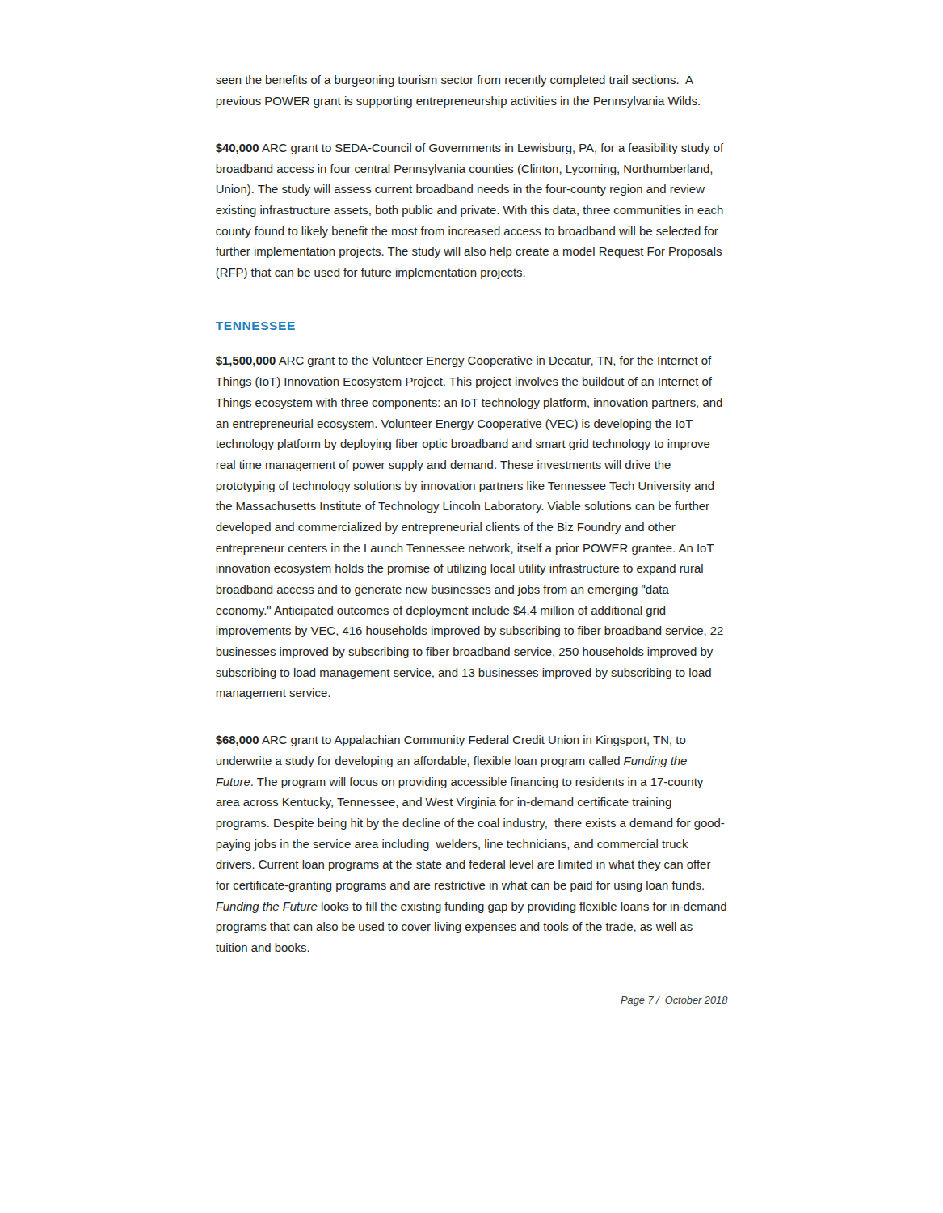seen the benefits of a burgeoning tourism sector from recently completed trail sections. A previous POWER grant is supporting entrepreneurship activities in the Pennsylvania Wilds.
$40,000 ARC grant to SEDA-Council of Governments in Lewisburg, PA, for a feasibility study of broadband access in four central Pennsylvania counties (Clinton, Lycoming, Northumberland, Union). The study will assess current broadband needs in the four-county region and review existing infrastructure assets, both public and private. With this data, three communities in each county found to likely benefit the most from increased access to broadband will be selected for further implementation projects. The study will also help create a model Request For Proposals (RFP) that can be used for future implementation projects.
Tennessee
$1,500,000 ARC grant to the Volunteer Energy Cooperative in Decatur, TN, for the Internet of Things (IoT) Innovation Ecosystem Project. This project involves the buildout of an Internet of Things ecosystem with three components: an IoT technology platform, innovation partners, and an entrepreneurial ecosystem. Volunteer Energy Cooperative (VEC) is developing the IoT technology platform by deploying fiber optic broadband and smart grid technology to improve real time management of power supply and demand. These investments will drive the prototyping of technology solutions by innovation partners like Tennessee Tech University and the Massachusetts Institute of Technology Lincoln Laboratory. Viable solutions can be further developed and commercialized by entrepreneurial clients of the Biz Foundry and other entrepreneur centers in the Launch Tennessee network, itself a prior POWER grantee. An IoT innovation ecosystem holds the promise of utilizing local utility infrastructure to expand rural broadband access and to generate new businesses and jobs from an emerging "data economy." Anticipated outcomes of deployment include $4.4 million of additional grid improvements by VEC, 416 households improved by subscribing to fiber broadband service, 22 businesses improved by subscribing to fiber broadband service, 250 households improved by subscribing to load management service, and 13 businesses improved by subscribing to load management service.
$68,000 ARC grant to Appalachian Community Federal Credit Union in Kingsport, TN, to underwrite a study for developing an affordable, flexible loan program called Funding the Future. The program will focus on providing accessible financing to residents in a 17-county area across Kentucky, Tennessee, and West Virginia for in-demand certificate training programs. Despite being hit by the decline of the coal industry, there exists a demand for good-paying jobs in the service area including welders, line technicians, and commercial truck drivers. Current loan programs at the state and federal level are limited in what they can offer for certificate-granting programs and are restrictive in what can be paid for using loan funds. Funding the Future looks to fill the existing funding gap by providing flexible loans for in-demand programs that can also be used to cover living expenses and tools of the trade, as well as tuition and books.
Page 7 / October 2018